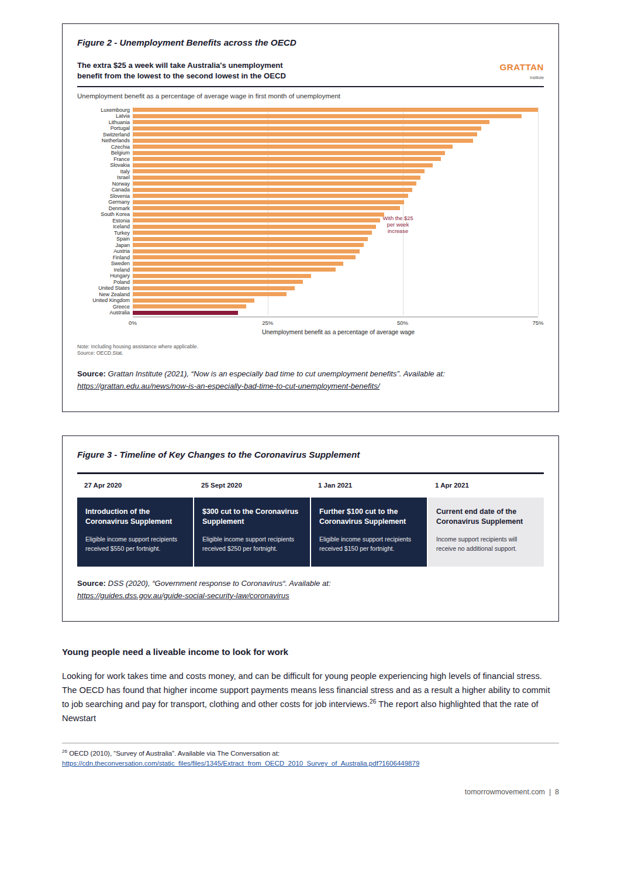Figure 2 - Unemployment Benefits across the OECD
The extra $25 a week will take Australia's unemployment
benefit from the lowest to the second lowest in the OECD
GRATTANInstitute
Unemployment benefit as a percentage of average wage in first month of unemployment
Luxembourg
Latvia
Lithuania
Portugal
Switzerland
Netherlands
Czechia
Belgium
France
Slovakia
Italy
Israel
Norway
Canada
Slovenia
Germany
Denmark
South Korea
Estonia
Iceland
Turkey
Spain
Japan
Austria
Finland
Sweden
Ireland
Hungary
Poland
United States
New Zealand
United Kingdom
Greece
Australia
With the $25
per week
increase
0% 25% 50% 75%
Unemployment benefit as a percentage of average wage
Note: Including housing assistance where applicable.
Source: OECD.Stat.
Source: Grattan Institute (2021), “Now is an especially bad time to cut unemployment benefits”. Available at:
https://grattan.edu.au/news/now-is-an-especially-bad-time-to-cut-unemployment-benefits/
Figure 3 - Timeline of Key Changes to the Coronavirus Supplement
27 Apr 2020
Introduction of the Coronavirus Supplement
Eligible income support recipients received $550 per fortnight.
25 Sept 2020
$300 cut to the Coronavirus Supplement
Eligible income support recipients received $250 per fortnight.
1 Jan 2021
Further $100 cut to the Coronavirus Supplement
Eligible income support recipients received $150 per fortnight.
1 Apr 2021
Current end date of the Coronavirus Supplement
Income support recipients will receive no additional support.
Source: DSS (2020), “Government response to Coronavirus“. Available at:
https://guides.dss.gov.au/guide-social-security-law/coronavirus
Young people need a liveable income to look for work
Looking for work takes time and costs money, and can be difficult for young people experiencing high levels of financial stress. The OECD has found that higher income support payments means less financial stress and as a result a higher ability to commit to job searching and pay for transport, clothing and other costs for job interviews.26 The report also highlighted that the rate of Newstart
26 OECD (2010), “Survey of Australia”. Available via The Conversation at:
https://cdn.theconversation.com/static_files/files/1345/Extract_from_OECD_2010_Survey_of_Australia.pdf?1606449879
tomorrowmovement.com | 8